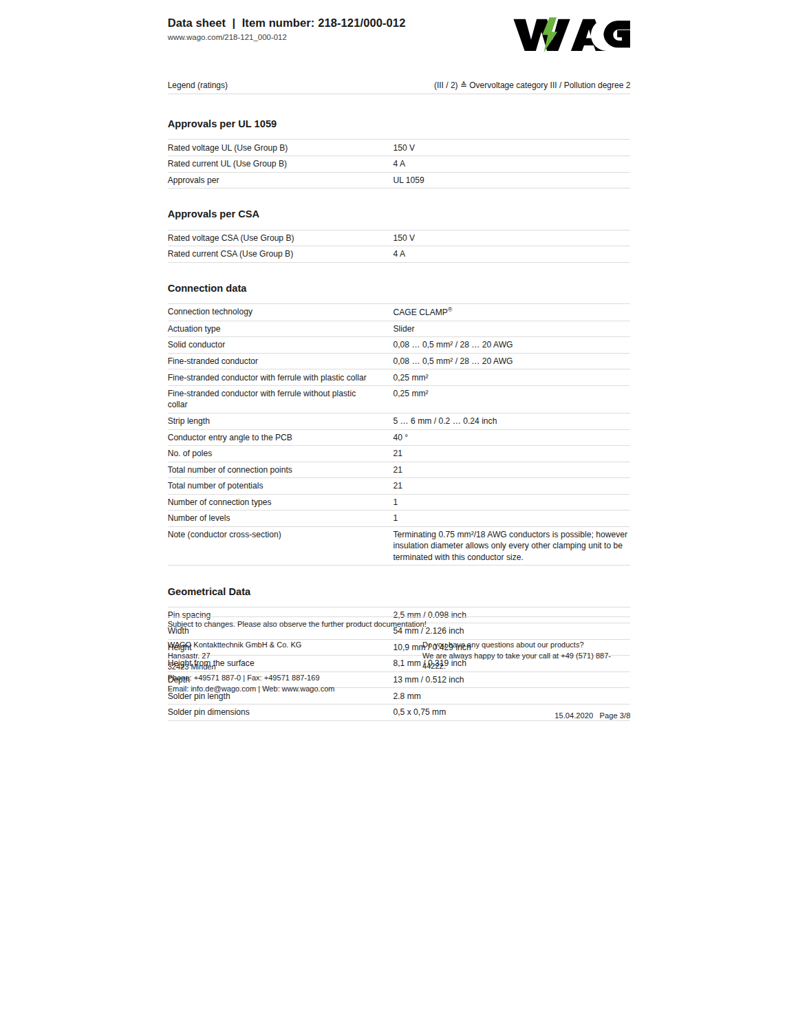Data sheet | Item number: 218-121/000-012
www.wago.com/218-121_000-012
Legend (ratings) (III / 2) ≙ Overvoltage category III / Pollution degree 2
Approvals per UL 1059
| Rated voltage UL (Use Group B) | 150 V |
| Rated current UL (Use Group B) | 4 A |
| Approvals per | UL 1059 |
Approvals per CSA
| Rated voltage CSA (Use Group B) | 150 V |
| Rated current CSA (Use Group B) | 4 A |
Connection data
| Connection technology | CAGE CLAMP ® |
| Actuation type | Slider |
| Solid conductor | 0,08 … 0,5 mm² / 28 … 20 AWG |
| Fine-stranded conductor | 0,08 … 0,5 mm² / 28 … 20 AWG |
| Fine-stranded conductor with ferrule with plastic collar | 0,25 mm² |
| Fine-stranded conductor with ferrule without plastic collar | 0,25 mm² |
| Strip length | 5 … 6 mm / 0.2 … 0.24 inch |
| Conductor entry angle to the PCB | 40 ° |
| No. of poles | 21 |
| Total number of connection points | 21 |
| Total number of potentials | 21 |
| Number of connection types | 1 |
| Number of levels | 1 |
| Note (conductor cross-section) | Terminating 0.75 mm²/18 AWG conductors is possible; however insulation diameter allows only every other clamping unit to be terminated with this conductor size. |
Geometrical Data
| Pin spacing | 2,5 mm / 0.098 inch |
| Width | 54 mm / 2.126 inch |
| Height | 10,9 mm / 0.429 inch |
| Height from the surface | 8,1 mm / 0.319 inch |
| Depth | 13 mm / 0.512 inch |
| Solder pin length | 2.8 mm |
| Solder pin dimensions | 0,5 x 0,75 mm |
Subject to changes. Please also observe the further product documentation!
WAGO Kontakttechnik GmbH & Co. KG
Hansastr. 27
32423 Minden
Phone: +49571 887-0 | Fax: +49571 887-169
Email: info.de@wago.com | Web: www.wago.com
Do you have any questions about our products?
We are always happy to take your call at +49 (571) 887-44222.
15.04.2020 Page 3/8